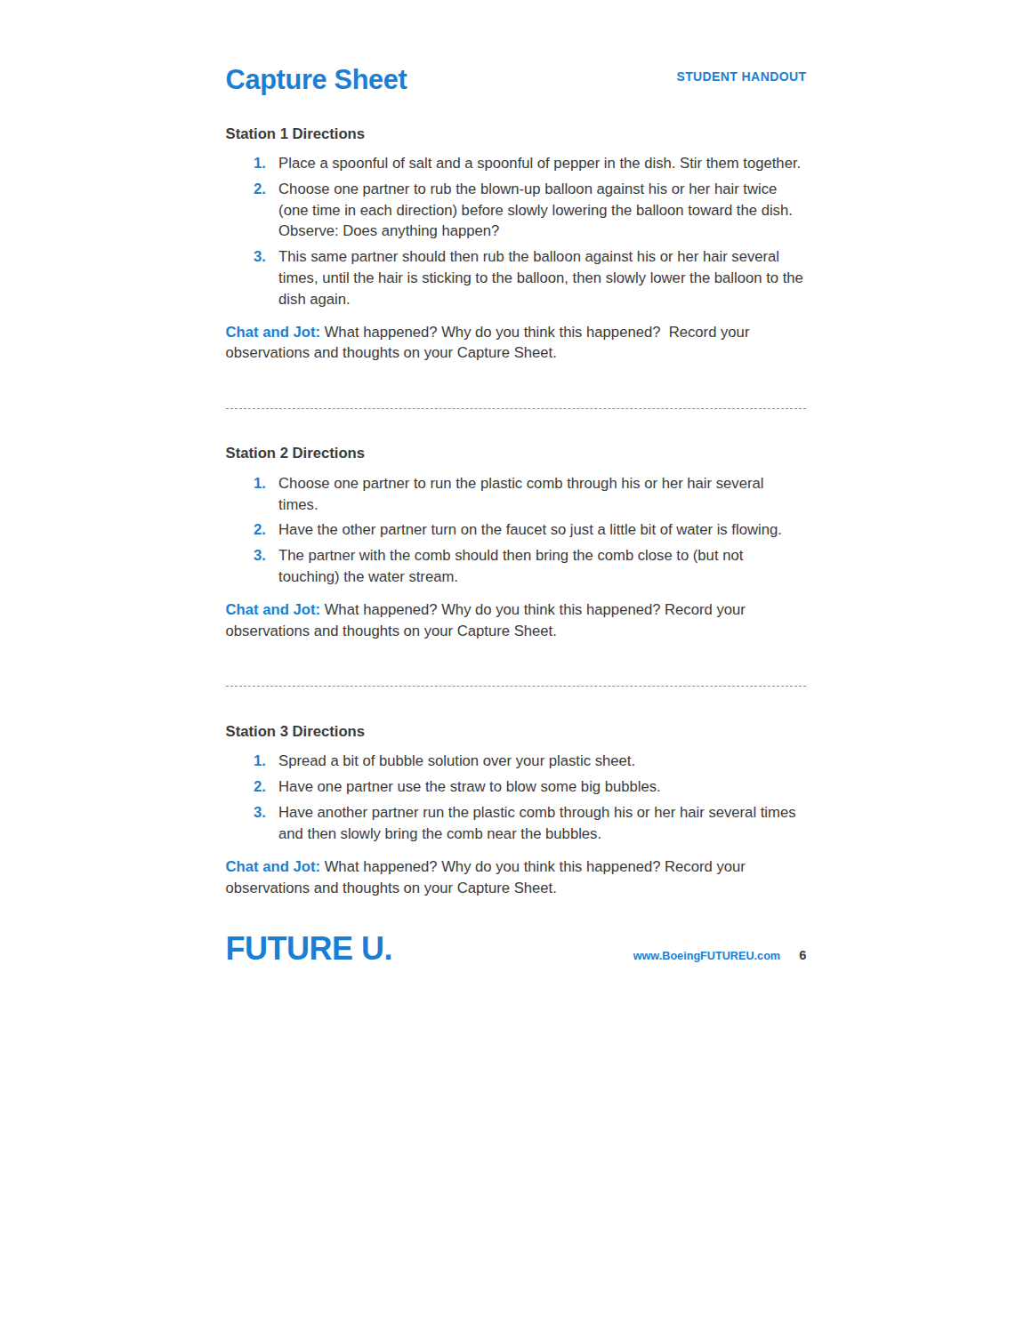Capture Sheet
STUDENT HANDOUT
Station 1 Directions
Place a spoonful of salt and a spoonful of pepper in the dish. Stir them together.
Choose one partner to rub the blown-up balloon against his or her hair twice (one time in each direction) before slowly lowering the balloon toward the dish. Observe: Does anything happen?
This same partner should then rub the balloon against his or her hair several times, until the hair is sticking to the balloon, then slowly lower the balloon to the dish again.
Chat and Jot: What happened? Why do you think this happened? Record your observations and thoughts on your Capture Sheet.
Station 2 Directions
Choose one partner to run the plastic comb through his or her hair several times.
Have the other partner turn on the faucet so just a little bit of water is flowing.
The partner with the comb should then bring the comb close to (but not touching) the water stream.
Chat and Jot: What happened? Why do you think this happened? Record your observations and thoughts on your Capture Sheet.
Station 3 Directions
Spread a bit of bubble solution over your plastic sheet.
Have one partner use the straw to blow some big bubbles.
Have another partner run the plastic comb through his or her hair several times and then slowly bring the comb near the bubbles.
Chat and Jot: What happened? Why do you think this happened? Record your observations and thoughts on your Capture Sheet.
FUTURE U.
www.BoeingFUTUREU.com 6